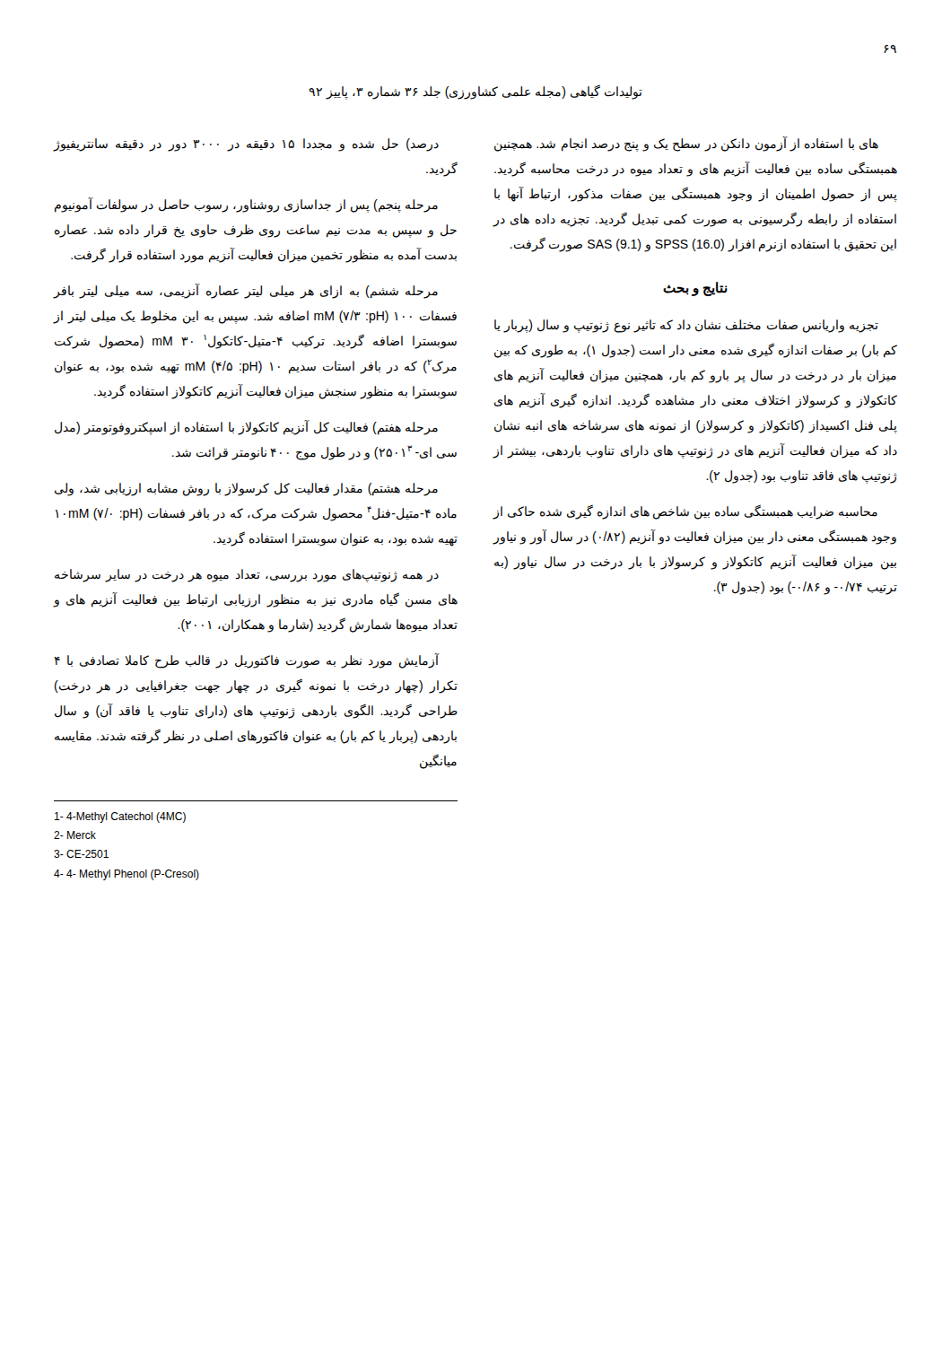۶۹
تولیدات گیاهی (مجله علمی کشاورزی) جلد ۳۶ شماره ۳، پاییز ۹۲
های با استفاده از آزمون دانکن در سطح یک و پنج درصد انجام شد. همچنین همبستگی ساده بین فعالیت آنزیم های و تعداد میوه در درخت محاسبه گردید. پس از حصول اطمینان از وجود همبستگی بین صفات مذکور، ارتباط آنها با استفاده از رابطه رگرسیونی به صورت کمی تبدیل گردید. تجزیه داده های در این تحقیق با استفاده ازنرم افزار SPSS (16.0) و SAS (9.1) صورت گرفت.
نتایج و بحث
تجزیه واریانس صفات مختلف نشان داد که تاثیر نوع ژنوتیپ و سال (پربار یا کم بار) بر صفات اندازه گیری شده معنی دار است (جدول ۱)، به طوری که بین میزان بار در درخت در سال پر بارو کم بار، همچنین میزان فعالیت آنزیم های کاتکولاز و کرسولاز اختلاف معنی دار مشاهده گردید. اندازه گیری آنزیم های پلی فنل اکسیداز (کاتکولاز و کرسولاز) از نمونه های سرشاخه های انبه نشان داد که میزان فعالیت آنزیم های در ژنوتیپ های دارای تناوب باردهی، بیشتر از ژنوتیپ های فاقد تناوب بود (جدول ۲).
محاسبه ضرایب همبستگی ساده بین شاخص های اندازه گیری شده حاکی از وجود همبستگی معنی دار بین میزان فعالیت دو آنزیم (۰/۸۲) در سال آور و نیاور بین میزان فعالیت آنزیم کاتکولاز و کرسولاز با بار درخت در سال نیاور (به ترتیب ۰/۷۴- و ۰/۸۶-) بود (جدول ۳).
درصد) حل شده و مجددا ۱۵ دقیقه در ۳۰۰۰ دور در دقیقه سانتریفیوژ گردید.
مرحله پنجم) پس از جداسازی روشناور، رسوب حاصل در سولفات آمونیوم حل و سپس به مدت نیم ساعت روی ظرف حاوی یخ قرار داده شد. عصاره بدست آمده به منظور تخمین میزان فعالیت آنزیم مورد استفاده قرار گرفت.
مرحله ششم) به ازای هر میلی لیتر عصاره آنزیمی، سه میلی لیتر بافر فسفات ۱۰۰ mM (۷/۳ :pH) اضافه شد. سپس به این مخلوط یک میلی لیتر از سوبسترا اضافه گردید. ترکیب ۴-متیل-کاتکول۱ ۳۰ mM (محصول شرکت مرک۲) که در بافر استات سدیم ۱۰ mM (۴/۵ :pH) تهیه شده بود، به عنوان سوبسترا به منظور سنجش میزان فعالیت آنزیم کاتکولاز استفاده گردید.
مرحله هفتم) فعالیت کل آنزیم کاتکولاز با استفاده از اسپکتروفوتومتر (مدل سی ای- ۲۵۰۱۳) و در طول موج ۴۰۰ نانومتر قرائت شد.
مرحله هشتم) مقدار فعالیت کل کرسولاز با روش مشابه ارزیابی شد، ولی ماده ۴-متیل-فنل۴ محصول شرکت مرک، که در بافر فسفات ۱۰mM (۷/۰ :pH) تهیه شده بود، به عنوان سوبسترا استفاده گردید.
در همه ژنوتیپ‌های مورد بررسی، تعداد میوه هر درخت در سایر سرشاخه های مسن گیاه مادری نیز به منظور ارزیابی ارتباط بین فعالیت آنزیم های و تعداد میوه‌ها شمارش گردید (شارما و همکاران، ۲۰۰۱).
آزمایش مورد نظر به صورت فاکتوریل در قالب طرح کاملا تصادفی با ۴ تکرار (چهار درخت با نمونه گیری در چهار جهت جغرافیایی در هر درخت) طراحی گردید. الگوی باردهی ژنوتیپ های (دارای تناوب یا فاقد آن) و سال باردهی (پربار یا کم بار) به عنوان فاکتورهای اصلی در نظر گرفته شدند. مقایسه میانگین
1- 4-Methyl Catechol (4MC)
2- Merck
3- CE-2501
4- 4- Methyl Phenol (P-Cresol)